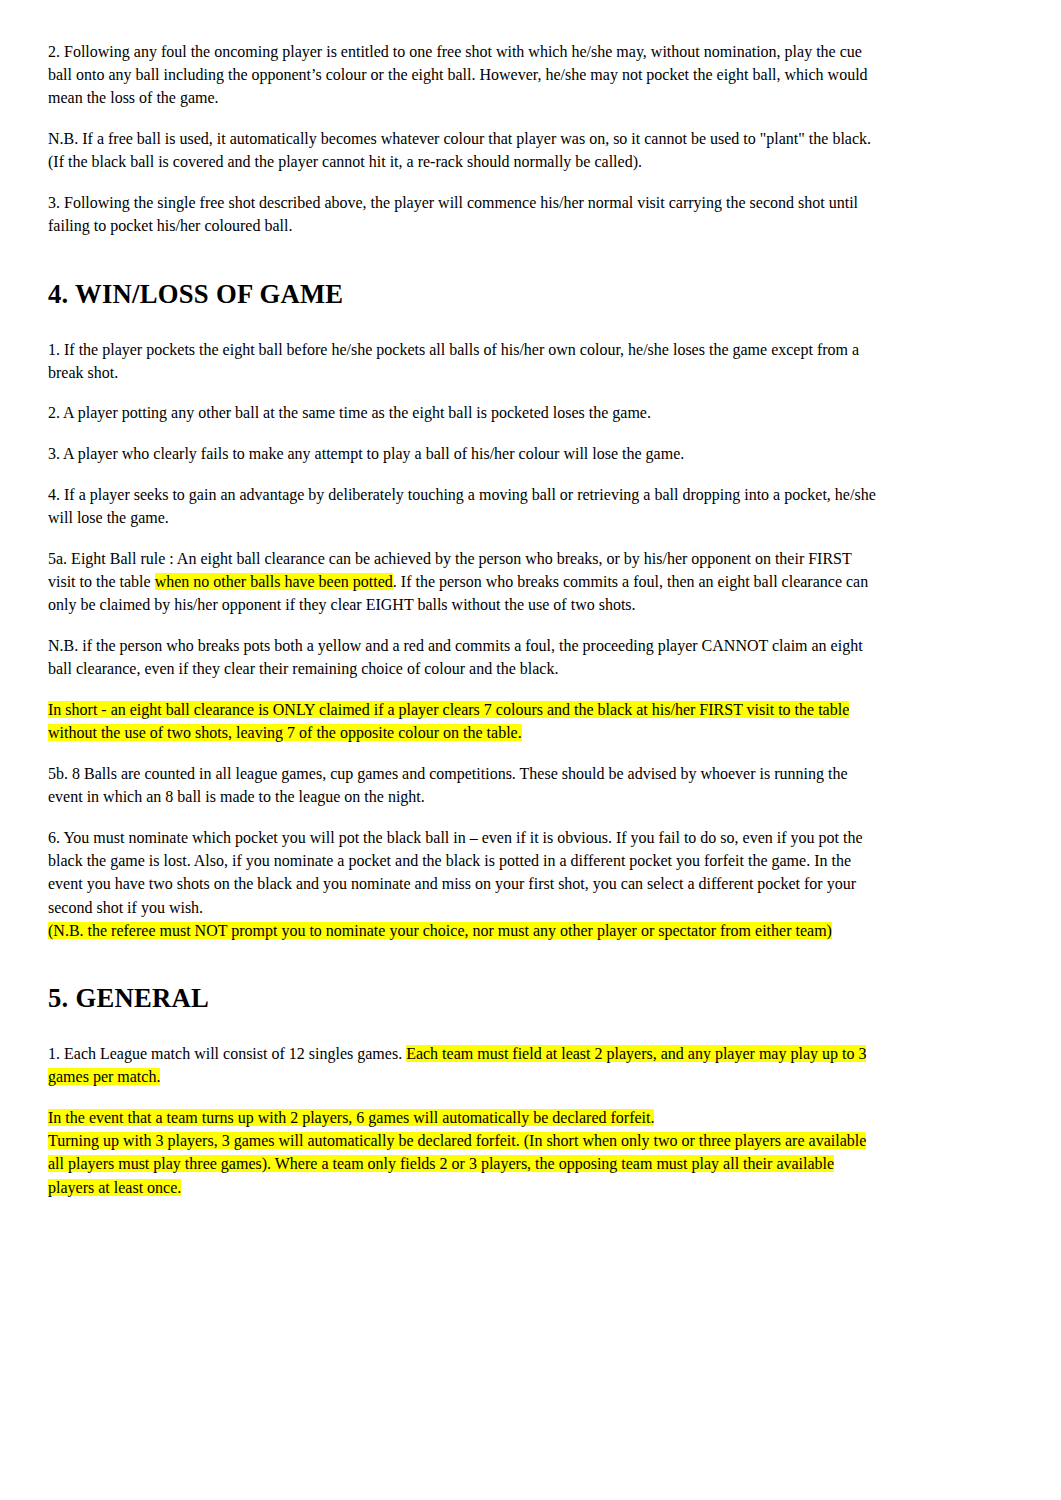2. Following any foul the oncoming player is entitled to one free shot with which he/she may, without nomination, play the cue ball onto any ball including the opponent’s colour or the eight ball. However, he/she may not pocket the eight ball, which would mean the loss of the game.
N.B. If a free ball is used, it automatically becomes whatever colour that player was on, so it cannot be used to "plant" the black. (If the black ball is covered and the player cannot hit it, a re-rack should normally be called).
3. Following the single free shot described above, the player will commence his/her normal visit carrying the second shot until failing to pocket his/her coloured ball.
4. WIN/LOSS OF GAME
1. If the player pockets the eight ball before he/she pockets all balls of his/her own colour, he/she loses the game except from a break shot.
2. A player potting any other ball at the same time as the eight ball is pocketed loses the game.
3. A player who clearly fails to make any attempt to play a ball of his/her colour will lose the game.
4. If a player seeks to gain an advantage by deliberately touching a moving ball or retrieving a ball dropping into a pocket, he/she will lose the game.
5a. Eight Ball rule : An eight ball clearance can be achieved by the person who breaks, or by his/her opponent on their FIRST visit to the table when no other balls have been potted. If the person who breaks commits a foul, then an eight ball clearance can only be claimed by his/her opponent if they clear EIGHT balls without the use of two shots.
N.B. if the person who breaks pots both a yellow and a red and commits a foul, the proceeding player CANNOT claim an eight ball clearance, even if they clear their remaining choice of colour and the black.
In short - an eight ball clearance is ONLY claimed if a player clears 7 colours and the black at his/her FIRST visit to the table without the use of two shots, leaving 7 of the opposite colour on the table.
5b. 8 Balls are counted in all league games, cup games and competitions. These should be advised by whoever is running the event in which an 8 ball is made to the league on the night.
6. You must nominate which pocket you will pot the black ball in – even if it is obvious. If you fail to do so, even if you pot the black the game is lost. Also, if you nominate a pocket and the black is potted in a different pocket you forfeit the game. In the event you have two shots on the black and you nominate and miss on your first shot, you can select a different pocket for your second shot if you wish.
(N.B. the referee must NOT prompt you to nominate your choice, nor must any other player or spectator from either team)
5. GENERAL
1. Each League match will consist of 12 singles games. Each team must field at least 2 players, and any player may play up to 3 games per match.
In the event that a team turns up with 2 players, 6 games will automatically be declared forfeit.
Turning up with 3 players, 3 games will automatically be declared forfeit. (In short when only two or three players are available all players must play three games). Where a team only fields 2 or 3 players, the opposing team must play all their available players at least once.